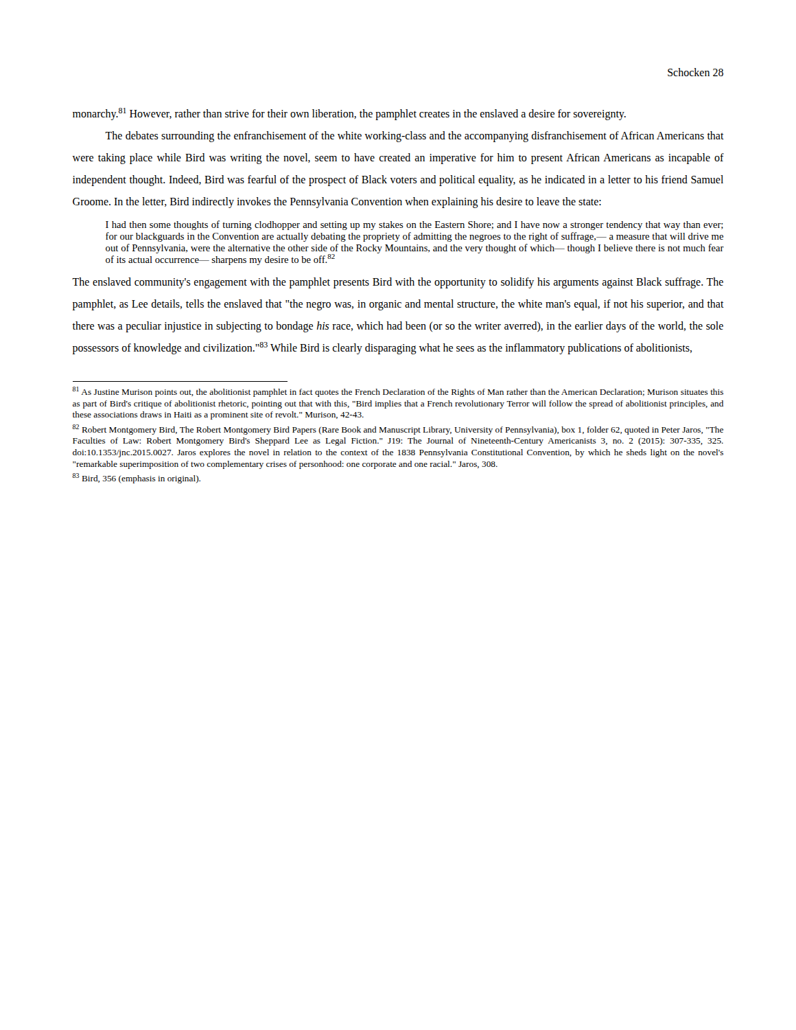Schocken 28
monarchy.81 However, rather than strive for their own liberation, the pamphlet creates in the enslaved a desire for sovereignty.
The debates surrounding the enfranchisement of the white working-class and the accompanying disfranchisement of African Americans that were taking place while Bird was writing the novel, seem to have created an imperative for him to present African Americans as incapable of independent thought. Indeed, Bird was fearful of the prospect of Black voters and political equality, as he indicated in a letter to his friend Samuel Groome. In the letter, Bird indirectly invokes the Pennsylvania Convention when explaining his desire to leave the state:
I had then some thoughts of turning clodhopper and setting up my stakes on the Eastern Shore; and I have now a stronger tendency that way than ever; for our blackguards in the Convention are actually debating the propriety of admitting the negroes to the right of suffrage,— a measure that will drive me out of Pennsylvania, were the alternative the other side of the Rocky Mountains, and the very thought of which— though I believe there is not much fear of its actual occurrence— sharpens my desire to be off.82
The enslaved community's engagement with the pamphlet presents Bird with the opportunity to solidify his arguments against Black suffrage. The pamphlet, as Lee details, tells the enslaved that "the negro was, in organic and mental structure, the white man's equal, if not his superior, and that there was a peculiar injustice in subjecting to bondage his race, which had been (or so the writer averred), in the earlier days of the world, the sole possessors of knowledge and civilization."83 While Bird is clearly disparaging what he sees as the inflammatory publications of abolitionists,
81 As Justine Murison points out, the abolitionist pamphlet in fact quotes the French Declaration of the Rights of Man rather than the American Declaration; Murison situates this as part of Bird's critique of abolitionist rhetoric, pointing out that with this, "Bird implies that a French revolutionary Terror will follow the spread of abolitionist principles, and these associations draws in Haiti as a prominent site of revolt." Murison, 42-43.
82 Robert Montgomery Bird, The Robert Montgomery Bird Papers (Rare Book and Manuscript Library, University of Pennsylvania), box 1, folder 62, quoted in Peter Jaros, "The Faculties of Law: Robert Montgomery Bird's Sheppard Lee as Legal Fiction." J19: The Journal of Nineteenth-Century Americanists 3, no. 2 (2015): 307-335, 325. doi:10.1353/jnc.2015.0027. Jaros explores the novel in relation to the context of the 1838 Pennsylvania Constitutional Convention, by which he sheds light on the novel's "remarkable superimposition of two complementary crises of personhood: one corporate and one racial." Jaros, 308.
83 Bird, 356 (emphasis in original).